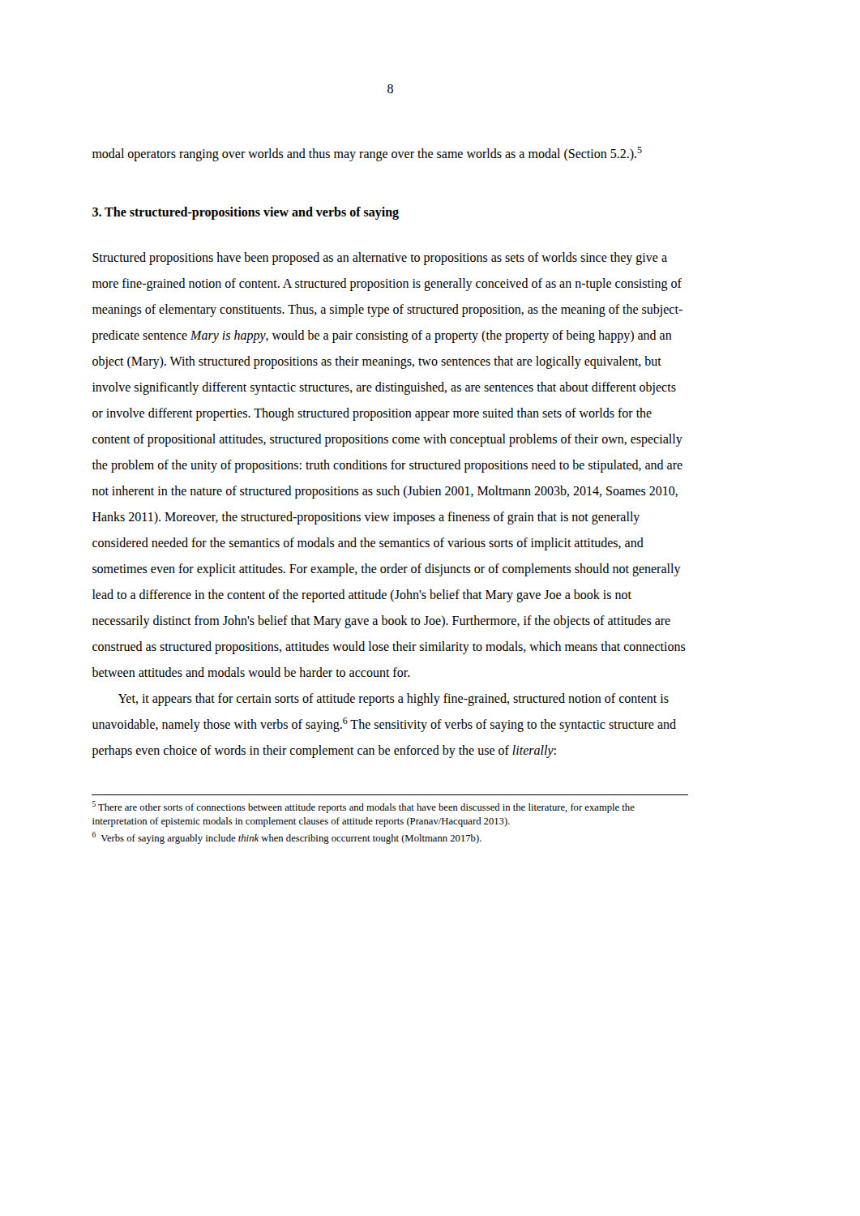8
modal operators ranging over worlds and thus may range over the same worlds as a modal (Section 5.2.).5
3. The structured-propositions view and verbs of saying
Structured propositions have been proposed as an alternative to propositions as sets of worlds since they give a more fine-grained notion of content. A structured proposition is generally conceived of as an n-tuple consisting of meanings of elementary constituents. Thus, a simple type of structured proposition, as the meaning of the subject-predicate sentence Mary is happy, would be a pair consisting of a property (the property of being happy) and an object (Mary). With structured propositions as their meanings, two sentences that are logically equivalent, but involve significantly different syntactic structures, are distinguished, as are sentences that about different objects or involve different properties. Though structured proposition appear more suited than sets of worlds for the content of propositional attitudes, structured propositions come with conceptual problems of their own, especially the problem of the unity of propositions: truth conditions for structured propositions need to be stipulated, and are not inherent in the nature of structured propositions as such (Jubien 2001, Moltmann 2003b, 2014, Soames 2010, Hanks 2011). Moreover, the structured-propositions view imposes a fineness of grain that is not generally considered needed for the semantics of modals and the semantics of various sorts of implicit attitudes, and sometimes even for explicit attitudes. For example, the order of disjuncts or of complements should not generally lead to a difference in the content of the reported attitude (John's belief that Mary gave Joe a book is not necessarily distinct from John's belief that Mary gave a book to Joe). Furthermore, if the objects of attitudes are construed as structured propositions, attitudes would lose their similarity to modals, which means that connections between attitudes and modals would be harder to account for.
Yet, it appears that for certain sorts of attitude reports a highly fine-grained, structured notion of content is unavoidable, namely those with verbs of saying.6 The sensitivity of verbs of saying to the syntactic structure and perhaps even choice of words in their complement can be enforced by the use of literally:
5 There are other sorts of connections between attitude reports and modals that have been discussed in the literature, for example the interpretation of epistemic modals in complement clauses of attitude reports (Pranav/Hacquard 2013).
6 Verbs of saying arguably include think when describing occurrent tought (Moltmann 2017b).